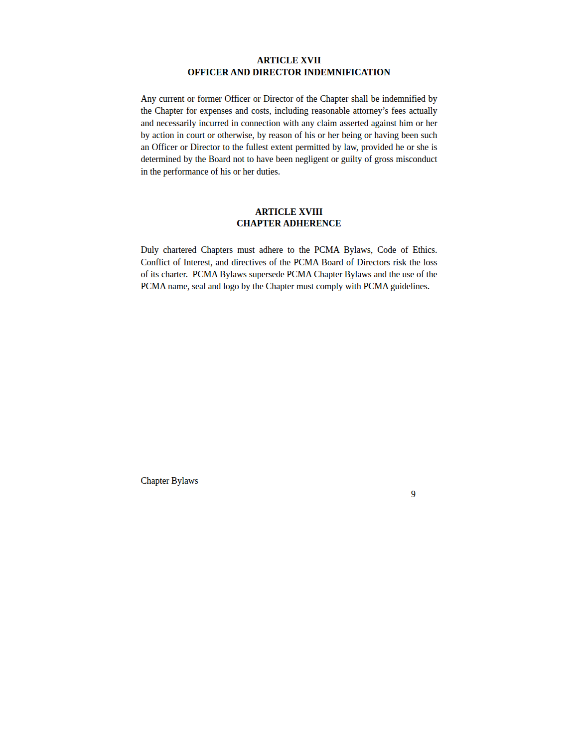ARTICLE XVII
OFFICER AND DIRECTOR INDEMNIFICATION
Any current or former Officer or Director of the Chapter shall be indemnified by the Chapter for expenses and costs, including reasonable attorney’s fees actually and necessarily incurred in connection with any claim asserted against him or her by action in court or otherwise, by reason of his or her being or having been such an Officer or Director to the fullest extent permitted by law, provided he or she is determined by the Board not to have been negligent or guilty of gross misconduct in the performance of his or her duties.
ARTICLE XVIII
CHAPTER ADHERENCE
Duly chartered Chapters must adhere to the PCMA Bylaws, Code of Ethics. Conflict of Interest, and directives of the PCMA Board of Directors risk the loss of its charter. PCMA Bylaws supersede PCMA Chapter Bylaws and the use of the PCMA name, seal and logo by the Chapter must comply with PCMA guidelines.
Chapter Bylaws
9